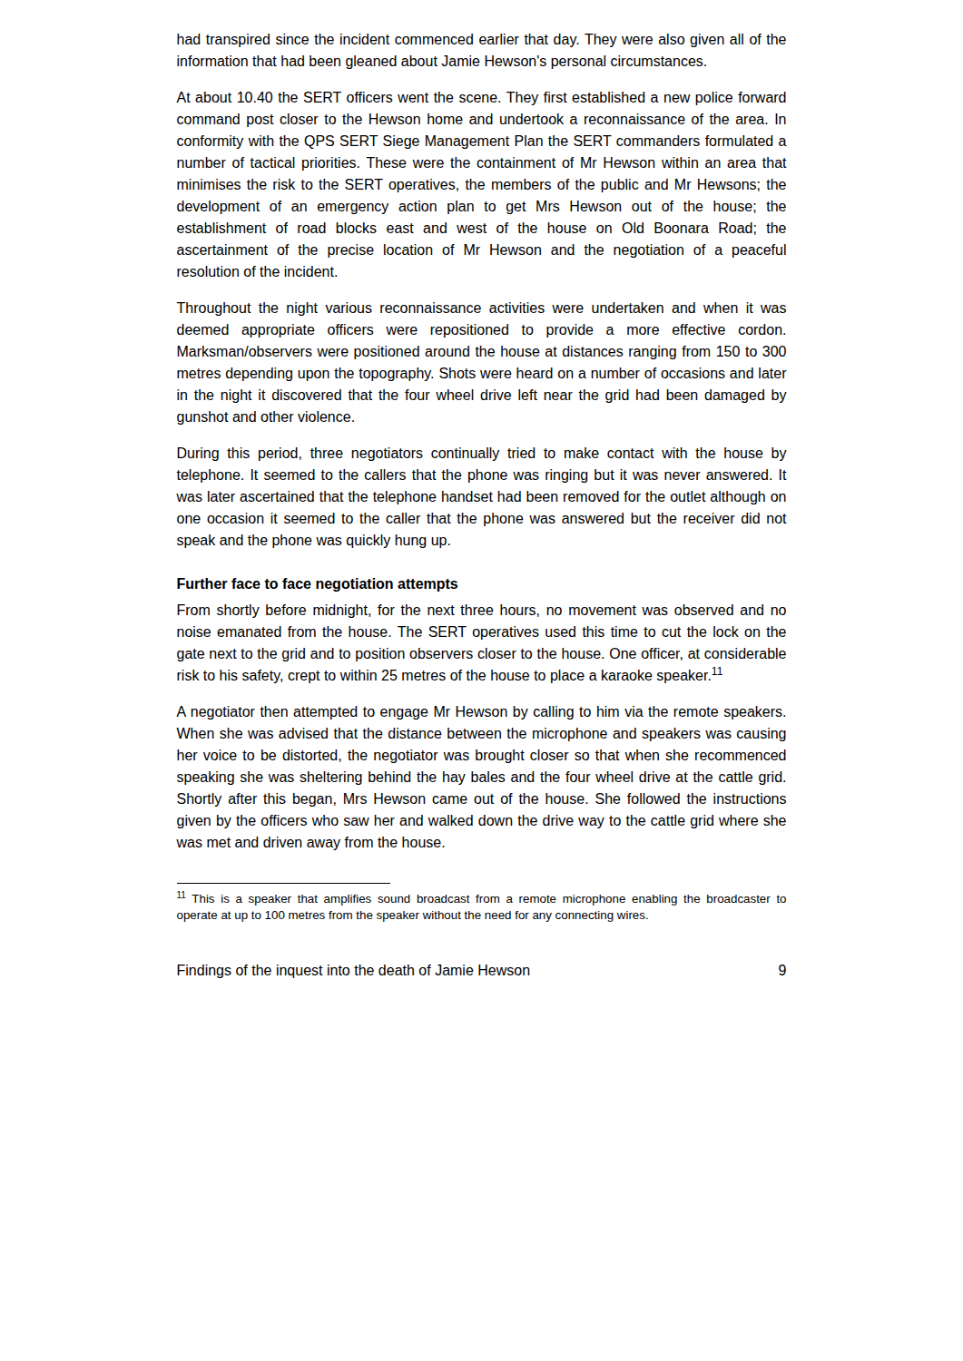had transpired since the incident commenced earlier that day. They were also given all of the information that had been gleaned about Jamie Hewson's personal circumstances.
At about 10.40 the SERT officers went the scene. They first established a new police forward command post closer to the Hewson home and undertook a reconnaissance of the area. In conformity with the QPS SERT Siege Management Plan the SERT commanders formulated a number of tactical priorities. These were the containment of Mr Hewson within an area that minimises the risk to the SERT operatives, the members of the public and Mr Hewsons; the development of an emergency action plan to get Mrs Hewson out of the house; the establishment of road blocks east and west of the house on Old Boonara Road; the ascertainment of the precise location of Mr Hewson and the negotiation of a peaceful resolution of the incident.
Throughout the night various reconnaissance activities were undertaken and when it was deemed appropriate officers were repositioned to provide a more effective cordon. Marksman/observers were positioned around the house at distances ranging from 150 to 300 metres depending upon the topography. Shots were heard on a number of occasions and later in the night it discovered that the four wheel drive left near the grid had been damaged by gunshot and other violence.
During this period, three negotiators continually tried to make contact with the house by telephone. It seemed to the callers that the phone was ringing but it was never answered. It was later ascertained that the telephone handset had been removed for the outlet although on one occasion it seemed to the caller that the phone was answered but the receiver did not speak and the phone was quickly hung up.
Further face to face negotiation attempts
From shortly before midnight, for the next three hours, no movement was observed and no noise emanated from the house. The SERT operatives used this time to cut the lock on the gate next to the grid and to position observers closer to the house. One officer, at considerable risk to his safety, crept to within 25 metres of the house to place a karaoke speaker.11
A negotiator then attempted to engage Mr Hewson by calling to him via the remote speakers. When she was advised that the distance between the microphone and speakers was causing her voice to be distorted, the negotiator was brought closer so that when she recommenced speaking she was sheltering behind the hay bales and the four wheel drive at the cattle grid. Shortly after this began, Mrs Hewson came out of the house. She followed the instructions given by the officers who saw her and walked down the drive way to the cattle grid where she was met and driven away from the house.
11 This is a speaker that amplifies sound broadcast from a remote microphone enabling the broadcaster to operate at up to 100 metres from the speaker without the need for any connecting wires.
Findings of the inquest into the death of Jamie Hewson 9